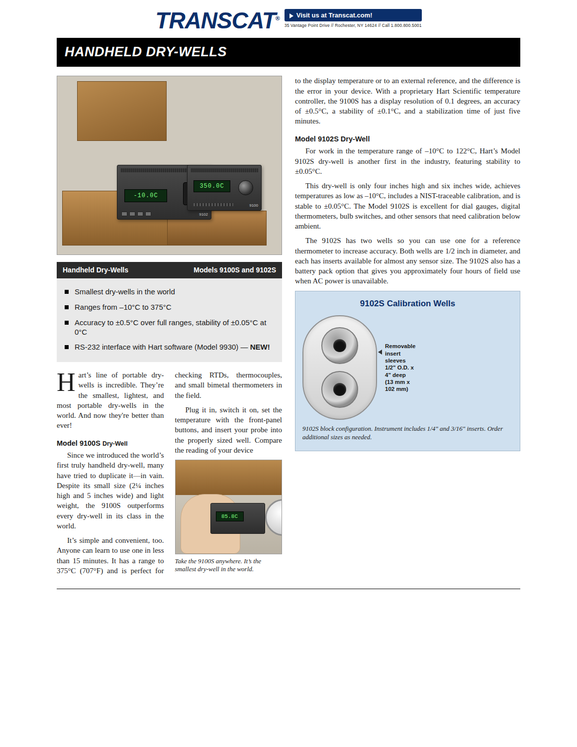TRANSCAT®
Visit us at Transcat.com!
35 Vantage Point Drive // Rochester, NY 14624 // Call 1.800.800.5001
HANDHELD DRY-WELLS
-10.0C
9102
350.0C
9100
Handheld Dry-Wells Models 9100S and 9102S
Smallest dry-wells in the world
Ranges from –10°C to 375°C
Accuracy to ±0.5°C over full ranges, stability of ±0.05°C at 0°C
RS-232 interface with Hart software (Model 9930) — NEW!
Hart’s line of portable dry-wells is incredible. They’re the smallest, lightest, and most portable dry-wells in the world. And now they're better than ever!
Model 9100S Dry-Well
Since we introduced the world’s first truly handheld dry-well, many have tried to duplicate it—in vain. Despite its small size (2¼ inches high and 5 inches wide) and light weight, the 9100S outperforms every dry-well in its class in the world.
It’s simple and convenient, too. Anyone can learn to use one in less than 15 minutes. It has a range to 375°C (707°F) and is perfect for checking RTDs, thermocouples, and small bimetal thermometers in the field.
Plug it in, switch it on, set the temperature with the front-panel buttons, and insert your probe into the properly sized well. Compare the reading of your device
85.8C
Take the 9100S anywhere. It’s the smallest dry-well in the world.
to the display temperature or to an external reference, and the difference is the error in your device. With a proprietary Hart Scientific temperature controller, the 9100S has a display resolution of 0.1 degrees, an accuracy of ±0.5°C, a stability of ±0.1°C, and a stabilization time of just five minutes.
Model 9102S Dry-Well
For work in the temperature range of –10°C to 122°C, Hart’s Model 9102S dry-well is another first in the industry, featuring stability to ±0.05°C.
This dry-well is only four inches high and six inches wide, achieves temperatures as low as –10°C, includes a NIST-traceable calibration, and is stable to ±0.05°C. The Model 9102S is excellent for dial gauges, digital thermometers, bulb switches, and other sensors that need calibration below ambient.
The 9102S has two wells so you can use one for a reference thermometer to increase accuracy. Both wells are 1/2 inch in diameter, and each has inserts available for almost any sensor size. The 9102S also has a battery pack option that gives you approximately four hours of field use when AC power is unavailable.
9102S Calibration Wells
Removable
insert
sleeves
1/2" O.D. x
4" deep
(13 mm x
102 mm)
9102S block configuration. Instrument includes 1/4" and 3/16" inserts. Order additional sizes as needed.